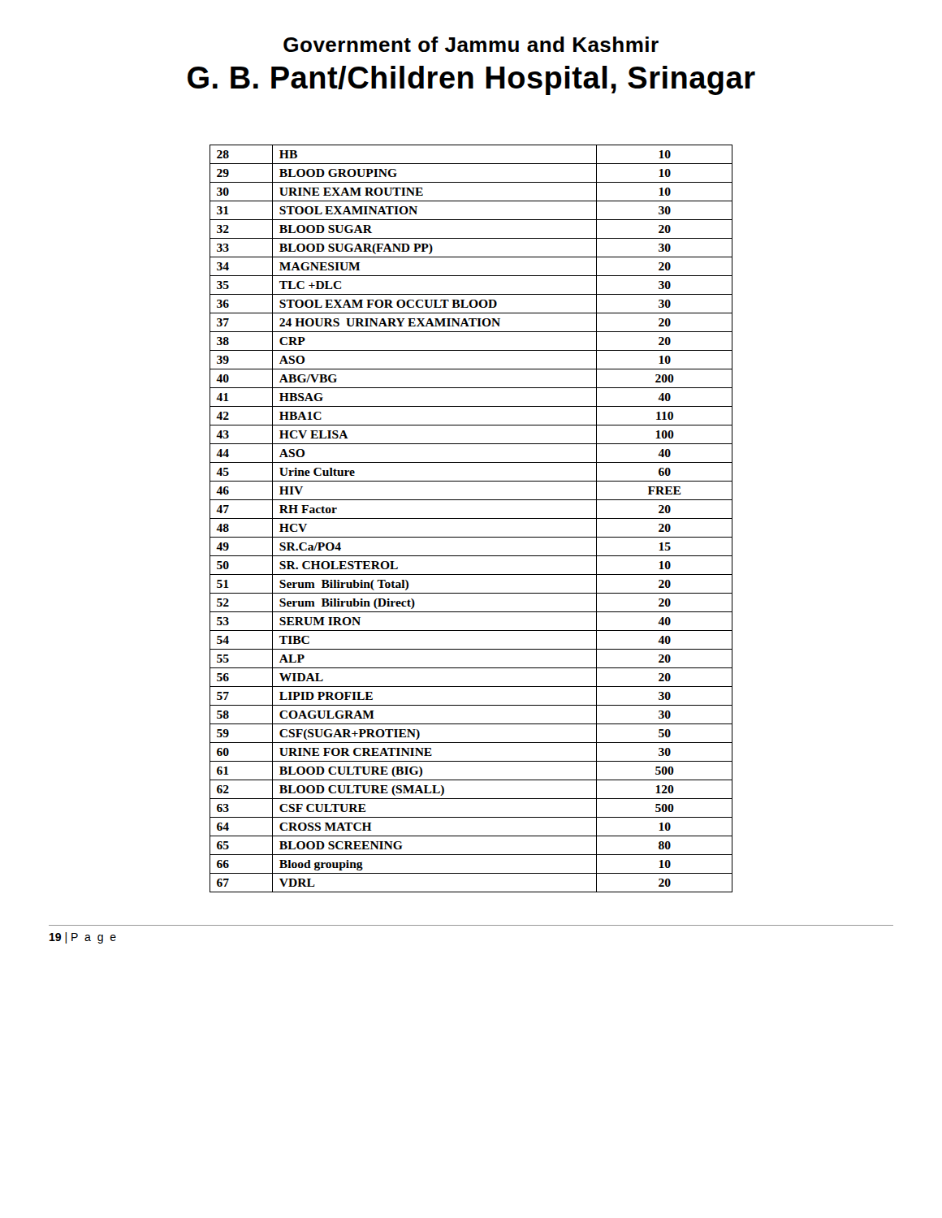Government of Jammu and Kashmir
G. B. Pant/Children Hospital, Srinagar
| 28 | HB | 10 |
| 29 | BLOOD GROUPING | 10 |
| 30 | URINE EXAM ROUTINE | 10 |
| 31 | STOOL EXAMINATION | 30 |
| 32 | BLOOD SUGAR | 20 |
| 33 | BLOOD SUGAR(FAND PP) | 30 |
| 34 | MAGNESIUM | 20 |
| 35 | TLC +DLC | 30 |
| 36 | STOOL EXAM FOR OCCULT BLOOD | 30 |
| 37 | 24 HOURS URINARY EXAMINATION | 20 |
| 38 | CRP | 20 |
| 39 | ASO | 10 |
| 40 | ABG/VBG | 200 |
| 41 | HBSAG | 40 |
| 42 | HBA1C | 110 |
| 43 | HCV ELISA | 100 |
| 44 | ASO | 40 |
| 45 | Urine Culture | 60 |
| 46 | HIV | FREE |
| 47 | RH Factor | 20 |
| 48 | HCV | 20 |
| 49 | SR.Ca/PO4 | 15 |
| 50 | SR. CHOLESTEROL | 10 |
| 51 | Serum Bilirubin( Total) | 20 |
| 52 | Serum Bilirubin (Direct) | 20 |
| 53 | SERUM IRON | 40 |
| 54 | TIBC | 40 |
| 55 | ALP | 20 |
| 56 | WIDAL | 20 |
| 57 | LIPID PROFILE | 30 |
| 58 | COAGULGRAM | 30 |
| 59 | CSF(SUGAR+PROTIEN) | 50 |
| 60 | URINE FOR CREATININE | 30 |
| 61 | BLOOD CULTURE (BIG) | 500 |
| 62 | BLOOD CULTURE (SMALL) | 120 |
| 63 | CSF CULTURE | 500 |
| 64 | CROSS MATCH | 10 |
| 65 | BLOOD SCREENING | 80 |
| 66 | Blood grouping | 10 |
| 67 | VDRL | 20 |
19 | P a g e